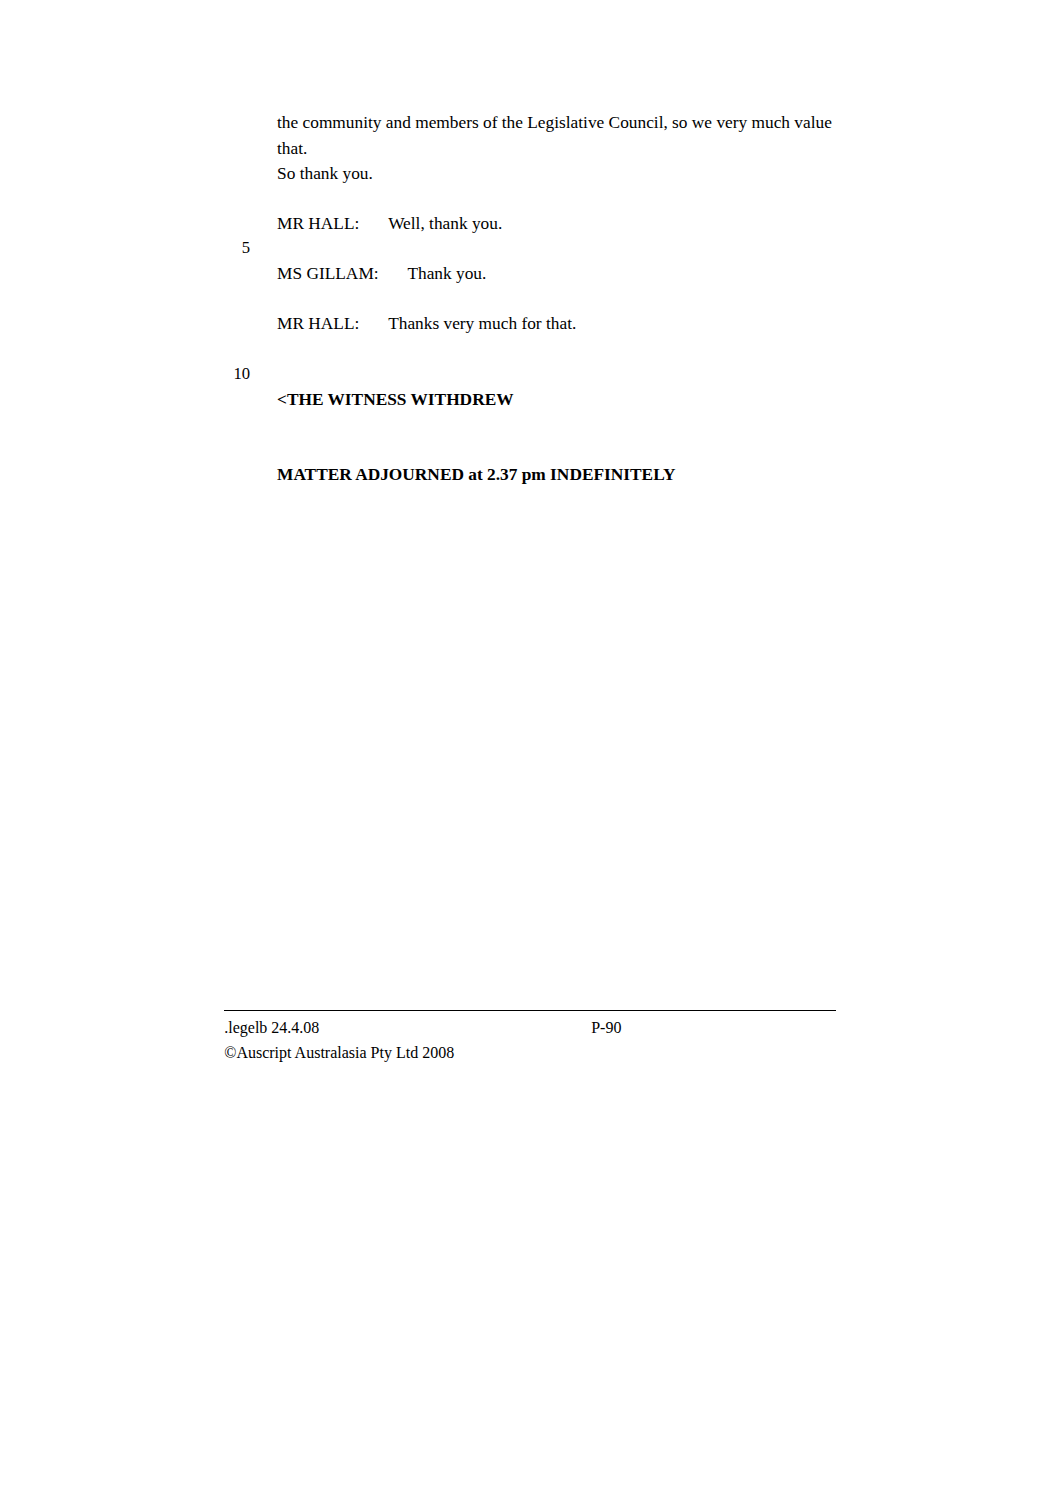the community and members of the Legislative Council, so we very much value that.
So thank you.
MR HALL: Well, thank you.
5
MS GILLAM: Thank you.
MR HALL: Thanks very much for that.
10
<THE WITNESS WITHDREW
MATTER ADJOURNED at 2.37 pm INDEFINITELY
.legelb 24.4.08
P-90
©Auscript Australasia Pty Ltd 2008